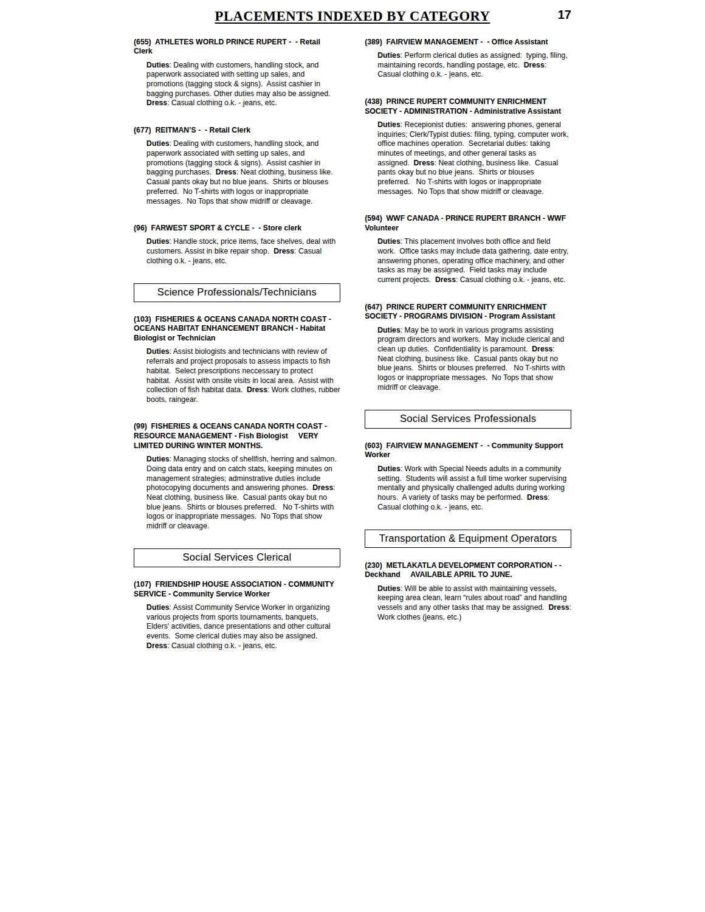17
PLACEMENTS INDEXED BY CATEGORY
(655) ATHLETES WORLD PRINCE RUPERT - - Retail Clerk
Duties: Dealing with customers, handling stock, and paperwork associated with setting up sales, and promotions (tagging stock & signs). Assist cashier in bagging purchases. Other duties may also be assigned. Dress: Casual clothing o.k. - jeans, etc.
(677) REITMAN’S - - Retail Clerk
Duties: Dealing with customers, handling stock, and paperwork associated with setting up sales, and promotions (tagging stock & signs). Assist cashier in bagging purchases. Dress: Neat clothing, business like. Casual pants okay but no blue jeans. Shirts or blouses preferred. No T-shirts with logos or inappropriate messages. No Tops that show midriff or cleavage.
(96) FARWEST SPORT & CYCLE - - Store clerk
Duties: Handle stock, price items, face shelves, deal with customers. Assist in bike repair shop. Dress: Casual clothing o.k. - jeans, etc.
Science Professionals/Technicians
(103) FISHERIES & OCEANS CANADA NORTH COAST - OCEANS HABITAT ENHANCEMENT BRANCH - Habitat Biologist or Technician
Duties: Assist biologists and technicians with review of referrals and project proposals to assess impacts to fish habitat. Select prescriptions neccessary to protect habitat. Assist with onsite visits in local area. Assist with collection of fish habitat data. Dress: Work clothes, rubber boots, raingear.
(99) FISHERIES & OCEANS CANADA NORTH COAST - RESOURCE MANAGEMENT - Fish Biologist VERY LIMITED DURING WINTER MONTHS.
Duties: Managing stocks of shellfish, herring and salmon. Doing data entry and on catch stats, keeping minutes on management strategies; adminstrative duties include photocopying documents and answering phones. Dress: Neat clothing, business like. Casual pants okay but no blue jeans. Shirts or blouses preferred. No T-shirts with logos or inappropriate messages. No Tops that show midriff or cleavage.
Social Services Clerical
(107) FRIENDSHIP HOUSE ASSOCIATION - COMMUNITY SERVICE - Community Service Worker
Duties: Assist Community Service Worker in organizing various projects from sports tournaments, banquets, Elders' activities, dance presentations and other cultural events. Some clerical duties may also be assigned. Dress: Casual clothing o.k. - jeans, etc.
(389) FAIRVIEW MANAGEMENT - - Office Assistant
Duties: Perform clerical duties as assigned: typing, filing, maintaining records, handling postage, etc. Dress: Casual clothing o.k. - jeans, etc.
(438) PRINCE RUPERT COMMUNITY ENRICHMENT SOCIETY - ADMINISTRATION - Administrative Assistant
Duties: Recepionist duties: answering phones, general inquiries; Clerk/Typist duties: filing, typing, computer work, office machines operation. Secretarial duties: taking minutes of meetings, and other general tasks as assigned. Dress: Neat clothing, business like. Casual pants okay but no blue jeans. Shirts or blouses preferred. No T-shirts with logos or inappropriate messages. No Tops that show midriff or cleavage.
(594) WWF CANADA - PRINCE RUPERT BRANCH - WWF Volunteer
Duties: This placement involves both office and field work. Office tasks may include data gathering, date entry, answering phones, operating office machinery, and other tasks as may be assigned. Field tasks may include current projects. Dress: Casual clothing o.k. - jeans, etc.
(647) PRINCE RUPERT COMMUNITY ENRICHMENT SOCIETY - PROGRAMS DIVISION - Program Assistant
Duties: May be to work in various programs assisting program directors and workers. May include clerical and clean up duties. Confidentiality is paramount. Dress: Neat clothing, business like. Casual pants okay but no blue jeans. Shirts or blouses preferred. No T-shirts with logos or inappropriate messages. No Tops that show midriff or cleavage.
Social Services Professionals
(603) FAIRVIEW MANAGEMENT - - Community Support Worker
Duties: Work with Special Needs adults in a community setting. Students will assist a full time worker supervising mentally and physically challenged adults during working hours. A variety of tasks may be performed. Dress: Casual clothing o.k. - jeans, etc.
Transportation & Equipment Operators
(230) METLAKATLA DEVELOPMENT CORPORATION - - Deckhand AVAILABLE APRIL TO JUNE.
Duties: Will be able to assist with maintaining vessels, keeping area clean, learn “rules about road” and handling vessels and any other tasks that may be assigned. Dress: Work clothes (jeans, etc.)